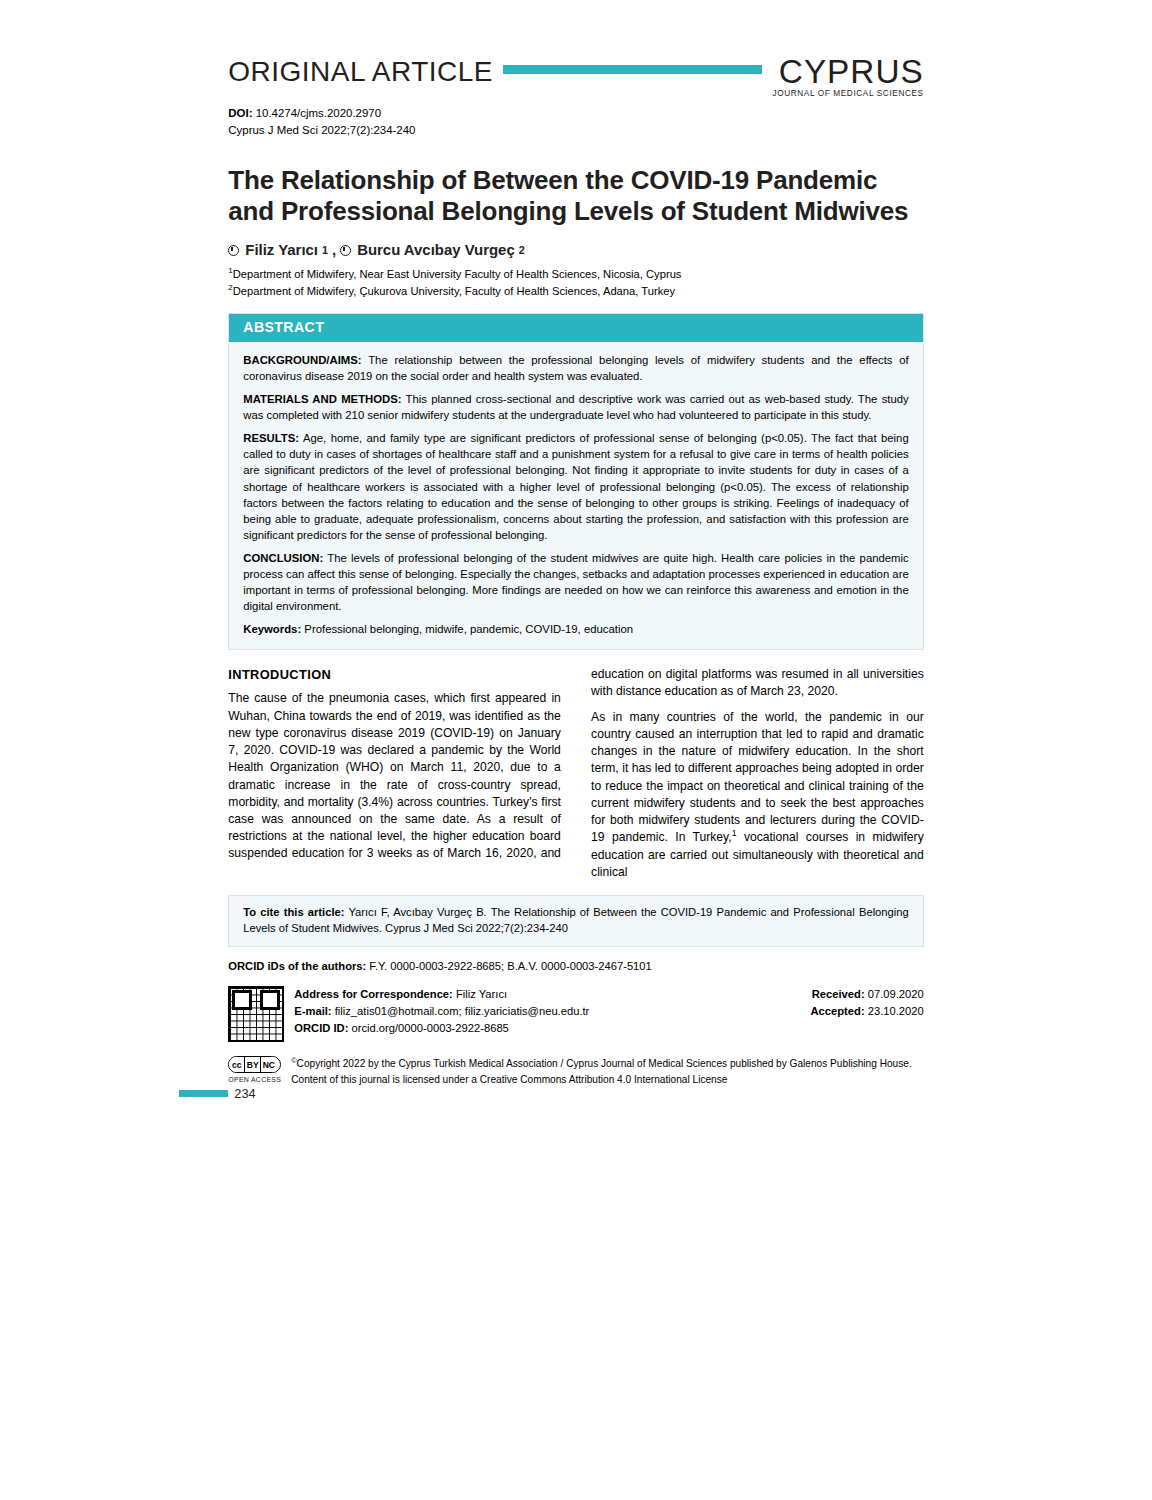ORIGINAL ARTICLE
CYPRUS
JOURNAL OF MEDICAL SCIENCES
DOI: 10.4274/cjms.2020.2970
Cyprus J Med Sci 2022;7(2):234-240
The Relationship of Between the COVID-19 Pandemic and Professional Belonging Levels of Student Midwives
Filiz Yarıcı1, Burcu Avcıbay Vurgeç2
1Department of Midwifery, Near East University Faculty of Health Sciences, Nicosia, Cyprus
2Department of Midwifery, Çukurova University, Faculty of Health Sciences, Adana, Turkey
ABSTRACT
BACKGROUND/AIMS: The relationship between the professional belonging levels of midwifery students and the effects of coronavirus disease 2019 on the social order and health system was evaluated.
MATERIALS AND METHODS: This planned cross-sectional and descriptive work was carried out as web-based study. The study was completed with 210 senior midwifery students at the undergraduate level who had volunteered to participate in this study.
RESULTS: Age, home, and family type are significant predictors of professional sense of belonging (p<0.05). The fact that being called to duty in cases of shortages of healthcare staff and a punishment system for a refusal to give care in terms of health policies are significant predictors of the level of professional belonging. Not finding it appropriate to invite students for duty in cases of a shortage of healthcare workers is associated with a higher level of professional belonging (p<0.05). The excess of relationship factors between the factors relating to education and the sense of belonging to other groups is striking. Feelings of inadequacy of being able to graduate, adequate professionalism, concerns about starting the profession, and satisfaction with this profession are significant predictors for the sense of professional belonging.
CONCLUSION: The levels of professional belonging of the student midwives are quite high. Health care policies in the pandemic process can affect this sense of belonging. Especially the changes, setbacks and adaptation processes experienced in education are important in terms of professional belonging. More findings are needed on how we can reinforce this awareness and emotion in the digital environment.
Keywords: Professional belonging, midwife, pandemic, COVID-19, education
INTRODUCTION
The cause of the pneumonia cases, which first appeared in Wuhan, China towards the end of 2019, was identified as the new type coronavirus disease 2019 (COVID-19) on January 7, 2020. COVID-19 was declared a pandemic by the World Health Organization (WHO) on March 11, 2020, due to a dramatic increase in the rate of cross-country spread, morbidity, and mortality (3.4%) across countries. Turkey's first case was announced on the same date. As a result of restrictions at the national level, the higher education board suspended education for 3 weeks as of March 16, 2020, and education on digital platforms was resumed in all universities with distance education as of March 23, 2020.
As in many countries of the world, the pandemic in our country caused an interruption that led to rapid and dramatic changes in the nature of midwifery education. In the short term, it has led to different approaches being adopted in order to reduce the impact on theoretical and clinical training of the current midwifery students and to seek the best approaches for both midwifery students and lecturers during the COVID-19 pandemic. In Turkey,1 vocational courses in midwifery education are carried out simultaneously with theoretical and clinical
To cite this article: Yarıcı F, Avcıbay Vurgeç B. The Relationship of Between the COVID-19 Pandemic and Professional Belonging Levels of Student Midwives. Cyprus J Med Sci 2022;7(2):234-240
ORCID iDs of the authors: F.Y. 0000-0003-2922-8685; B.A.V. 0000-0003-2467-5101
Address for Correspondence: Filiz Yarıcı
E-mail: filiz_atis01@hotmail.com; filiz.yariciatis@neu.edu.tr
ORCID ID: orcid.org/0000-0003-2922-8685
Received: 07.09.2020
Accepted: 23.10.2020
cc BY NC
OPEN ACCESS
©Copyright 2022 by the Cyprus Turkish Medical Association / Cyprus Journal of Medical Sciences published by Galenos Publishing House.
Content of this journal is licensed under a Creative Commons Attribution 4.0 International License
234